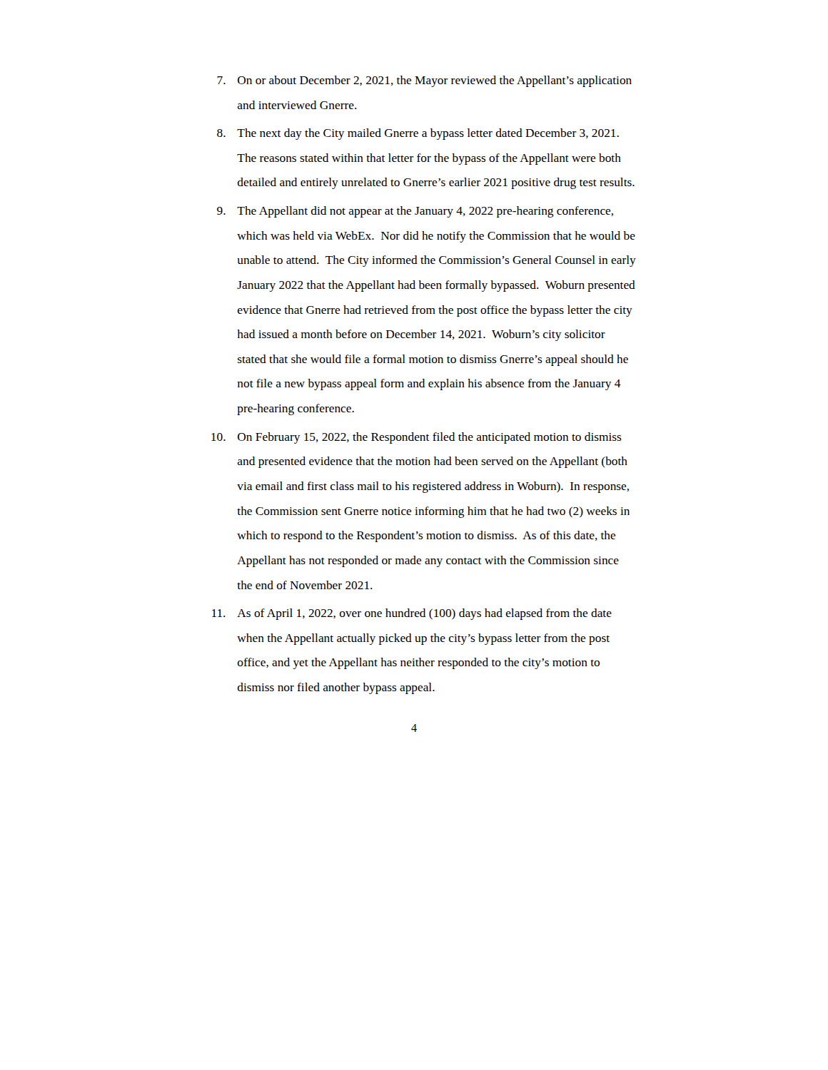On or about December 2, 2021, the Mayor reviewed the Appellant’s application and interviewed Gnerre.
The next day the City mailed Gnerre a bypass letter dated December 3, 2021. The reasons stated within that letter for the bypass of the Appellant were both detailed and entirely unrelated to Gnerre’s earlier 2021 positive drug test results.
The Appellant did not appear at the January 4, 2022 pre-hearing conference, which was held via WebEx. Nor did he notify the Commission that he would be unable to attend. The City informed the Commission’s General Counsel in early January 2022 that the Appellant had been formally bypassed. Woburn presented evidence that Gnerre had retrieved from the post office the bypass letter the city had issued a month before on December 14, 2021. Woburn’s city solicitor stated that she would file a formal motion to dismiss Gnerre’s appeal should he not file a new bypass appeal form and explain his absence from the January 4 pre-hearing conference.
On February 15, 2022, the Respondent filed the anticipated motion to dismiss and presented evidence that the motion had been served on the Appellant (both via email and first class mail to his registered address in Woburn). In response, the Commission sent Gnerre notice informing him that he had two (2) weeks in which to respond to the Respondent’s motion to dismiss. As of this date, the Appellant has not responded or made any contact with the Commission since the end of November 2021.
As of April 1, 2022, over one hundred (100) days had elapsed from the date when the Appellant actually picked up the city’s bypass letter from the post office, and yet the Appellant has neither responded to the city’s motion to dismiss nor filed another bypass appeal.
4